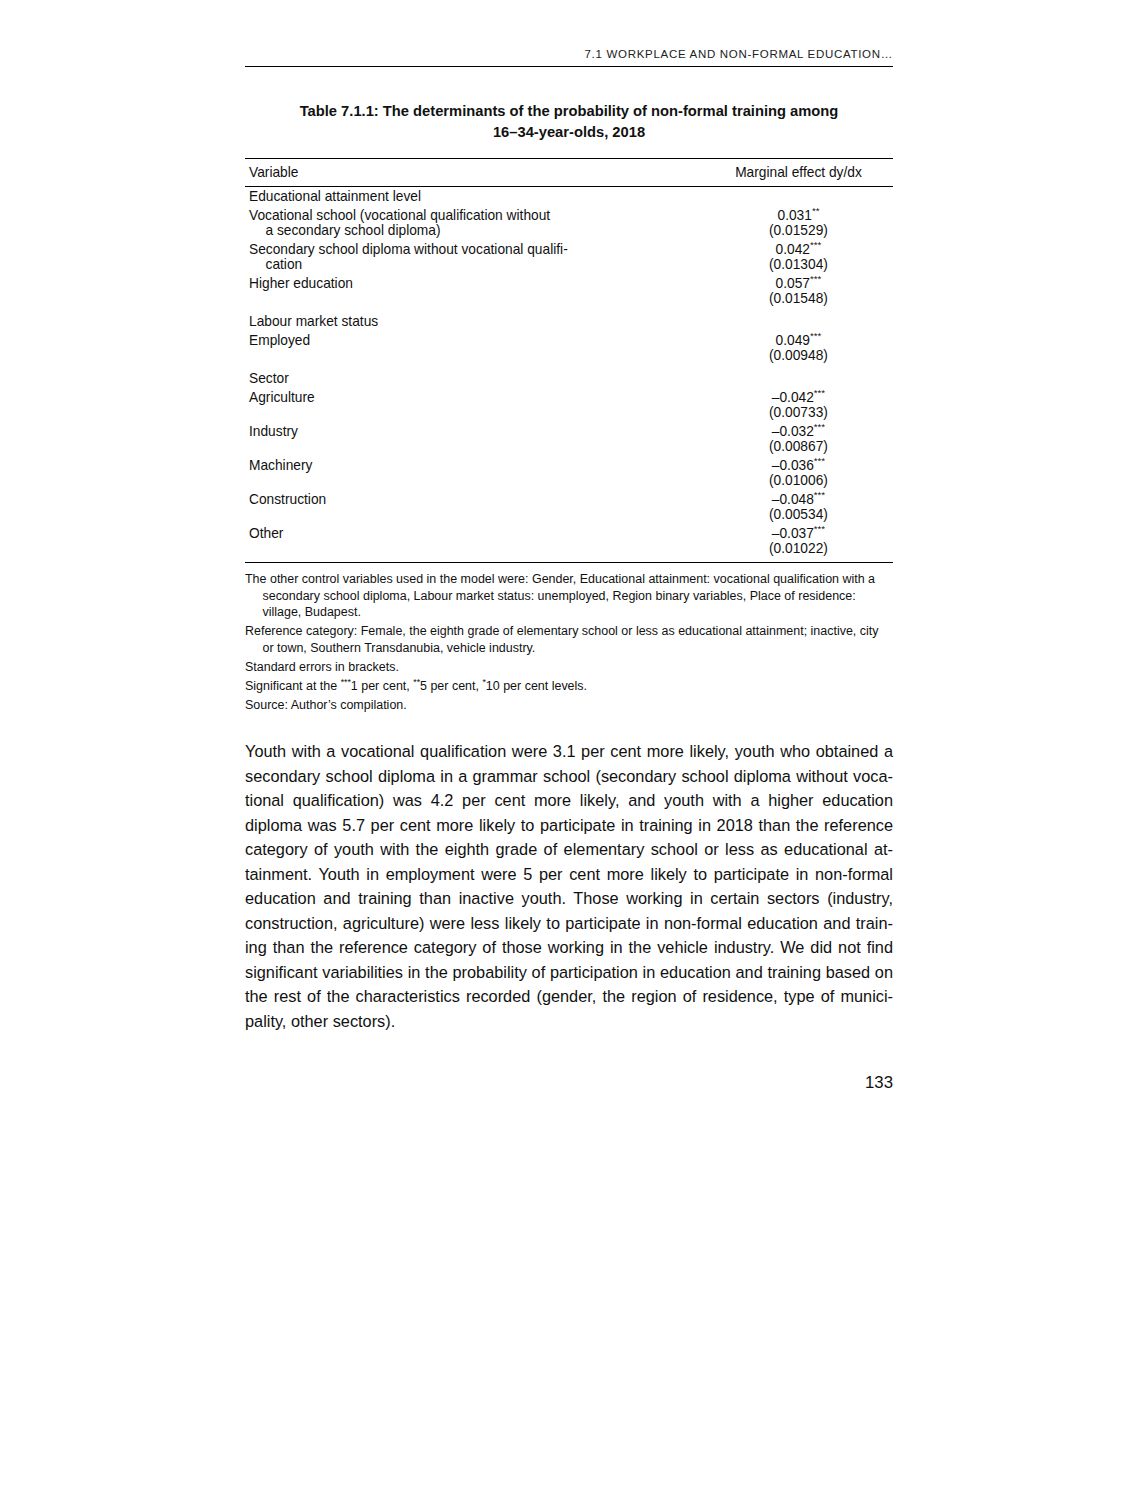7.1 Workplace and non-formal education…
Table 7.1.1: The determinants of the probability of non-formal training among
16–34-year-olds, 2018
| Variable | Marginal effect dy/dx |
| --- | --- |
| Educational attainment level | |
| Vocational school (vocational qualification without a secondary school diploma) | 0.031 ** (0.01529) |
| Secondary school diploma without vocational qualifi- cation | 0.042 *** (0.01304) |
| Higher education | 0.057 *** (0.01548) |
| Labour market status | |
| Employed | 0.049 *** (0.00948) |
| Sector | |
| Agriculture | –0.042 *** (0.00733) |
| Industry | –0.032 *** (0.00867) |
| Machinery | –0.036 *** (0.01006) |
| Construction | –0.048 *** (0.00534) |
| Other | –0.037 *** (0.01022) |
The other control variables used in the model were: Gender, Educational attainment: vocational qualification with a secondary school diploma, Labour market status: unemployed, Region binary variables, Place of residence: village, Budapest.
Reference category: Female, the eighth grade of elementary school or less as educational attainment; inactive, city or town, Southern Transdanubia, vehicle industry.
Standard errors in brackets.
Significant at the ***1 per cent, **5 per cent, *10 per cent levels.
Source: Author’s compilation.
Youth with a vocational qualification were 3.1 per cent more likely, youth who obtained a secondary school diploma in a grammar school (secondary school diploma without vocational qualification) was 4.2 per cent more likely, and youth with a higher education diploma was 5.7 per cent more likely to participate in training in 2018 than the reference category of youth with the eighth grade of elementary school or less as educational attainment. Youth in employment were 5 per cent more likely to participate in non-formal education and training than inactive youth. Those working in certain sectors (industry, construction, agriculture) were less likely to participate in non-formal education and training than the reference category of those working in the vehicle industry. We did not find significant variabilities in the probability of participation in education and training based on the rest of the characteristics recorded (gender, the region of residence, type of municipality, other sectors).
133